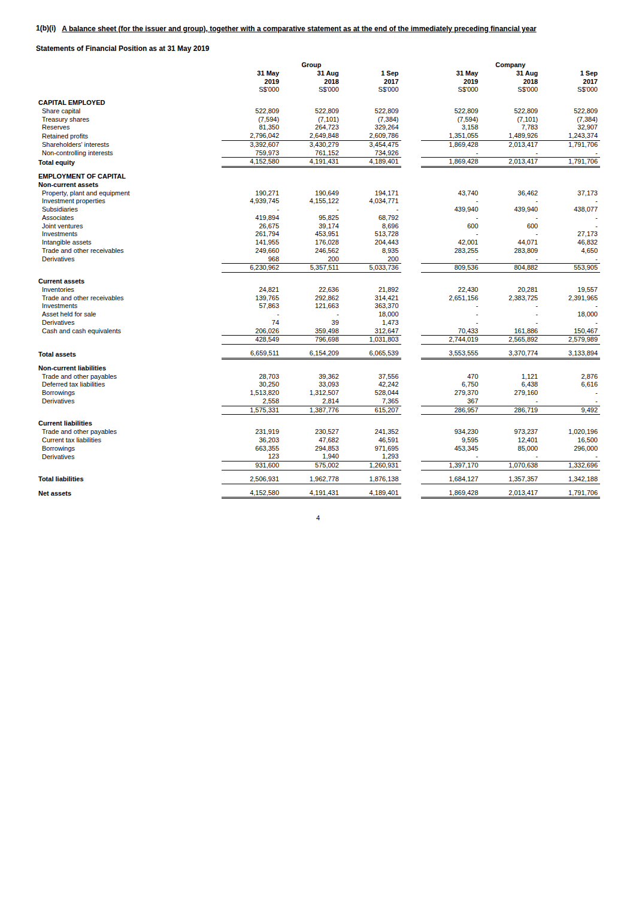1(b)(i)
A balance sheet (for the issuer and group), together with a comparative statement as at the end of the immediately preceding financial year
Statements of Financial Position as at 31 May 2019
| | Group | | Company |
| --- | --- | --- | --- |
| | 31 May | 31 Aug | 1 Sep | | 31 May | 31 Aug | 1 Sep |
| | 2019 | 2018 | 2017 | | 2019 | 2018 | 2017 |
| | S$'000 | S$'000 | S$'000 | | S$'000 | S$'000 | S$'000 |
| CAPITAL EMPLOYED | |
| Share capital | 522,809 | 522,809 | 522,809 | | 522,809 | 522,809 | 522,809 |
| Treasury shares | (7,594) | (7,101) | (7,384) | | (7,594) | (7,101) | (7,384) |
| Reserves | 81,350 | 264,723 | 329,264 | | 3,158 | 7,783 | 32,907 |
| Retained profits | 2,796,042 | 2,649,848 | 2,609,786 | | 1,351,055 | 1,489,926 | 1,243,374 |
| Shareholders' interests | 3,392,607 | 3,430,279 | 3,454,475 | | 1,869,428 | 2,013,417 | 1,791,706 |
| Non-controlling interests | 759,973 | 761,152 | 734,926 | | - | - | - |
| Total equity | 4,152,580 | 4,191,431 | 4,189,401 | | 1,869,428 | 2,013,417 | 1,791,706 |
| EMPLOYMENT OF CAPITAL | |
| Non-current assets | |
| Property, plant and equipment | 190,271 | 190,649 | 194,171 | | 43,740 | 36,462 | 37,173 |
| Investment properties | 4,939,745 | 4,155,122 | 4,034,771 | | - | - | - |
| Subsidiaries | - | - | - | | 439,940 | 439,940 | 438,077 |
| Associates | 419,894 | 95,825 | 68,792 | | - | - | - |
| Joint ventures | 26,675 | 39,174 | 8,696 | | 600 | 600 | - |
| Investments | 261,794 | 453,951 | 513,728 | | - | - | 27,173 |
| Intangible assets | 141,955 | 176,028 | 204,443 | | 42,001 | 44,071 | 46,832 |
| Trade and other receivables | 249,660 | 246,562 | 8,935 | | 283,255 | 283,809 | 4,650 |
| Derivatives | 968 | 200 | 200 | | - | - | - |
| | 6,230,962 | 5,357,511 | 5,033,736 | | 809,536 | 804,882 | 553,905 |
| Current assets | |
| Inventories | 24,821 | 22,636 | 21,892 | | 22,430 | 20,281 | 19,557 |
| Trade and other receivables | 139,765 | 292,862 | 314,421 | | 2,651,156 | 2,383,725 | 2,391,965 |
| Investments | 57,863 | 121,663 | 363,370 | | - | - | - |
| Asset held for sale | - | - | 18,000 | | - | - | 18,000 |
| Derivatives | 74 | 39 | 1,473 | | - | - | - |
| Cash and cash equivalents | 206,026 | 359,498 | 312,647 | | 70,433 | 161,886 | 150,467 |
| | 428,549 | 796,698 | 1,031,803 | | 2,744,019 | 2,565,892 | 2,579,989 |
| Total assets | 6,659,511 | 6,154,209 | 6,065,539 | | 3,553,555 | 3,370,774 | 3,133,894 |
| Non-current liabilities | |
| Trade and other payables | 28,703 | 39,362 | 37,556 | | 470 | 1,121 | 2,876 |
| Deferred tax liabilities | 30,250 | 33,093 | 42,242 | | 6,750 | 6,438 | 6,616 |
| Borrowings | 1,513,820 | 1,312,507 | 528,044 | | 279,370 | 279,160 | - |
| Derivatives | 2,558 | 2,814 | 7,365 | | 367 | - | - |
| | 1,575,331 | 1,387,776 | 615,207 | | 286,957 | 286,719 | 9,492 |
| Current liabilities | |
| Trade and other payables | 231,919 | 230,527 | 241,352 | | 934,230 | 973,237 | 1,020,196 |
| Current tax liabilities | 36,203 | 47,682 | 46,591 | | 9,595 | 12,401 | 16,500 |
| Borrowings | 663,355 | 294,853 | 971,695 | | 453,345 | 85,000 | 296,000 |
| Derivatives | 123 | 1,940 | 1,293 | | - | - | - |
| | 931,600 | 575,002 | 1,260,931 | | 1,397,170 | 1,070,638 | 1,332,696 |
| Total liabilities | 2,506,931 | 1,962,778 | 1,876,138 | | 1,684,127 | 1,357,357 | 1,342,188 |
| Net assets | 4,152,580 | 4,191,431 | 4,189,401 | | 1,869,428 | 2,013,417 | 1,791,706 |
4